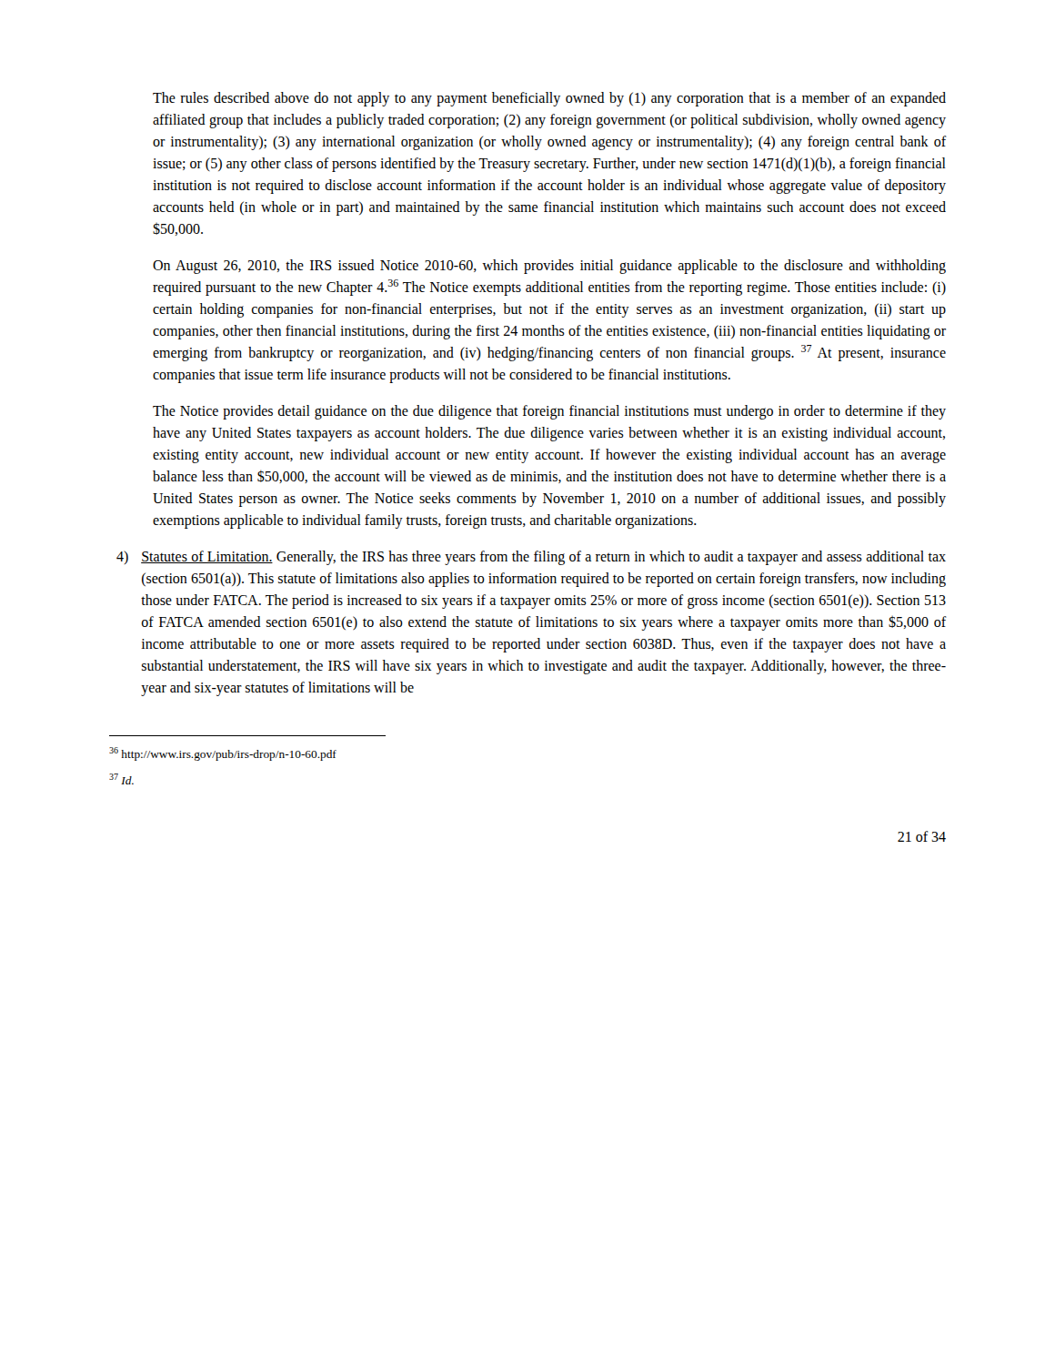The rules described above do not apply to any payment beneficially owned by (1) any corporation that is a member of an expanded affiliated group that includes a publicly traded corporation; (2) any foreign government (or political subdivision, wholly owned agency or instrumentality); (3) any international organization (or wholly owned agency or instrumentality); (4) any foreign central bank of issue; or (5) any other class of persons identified by the Treasury secretary. Further, under new section 1471(d)(1)(b), a foreign financial institution is not required to disclose account information if the account holder is an individual whose aggregate value of depository accounts held (in whole or in part) and maintained by the same financial institution which maintains such account does not exceed $50,000.
On August 26, 2010, the IRS issued Notice 2010-60, which provides initial guidance applicable to the disclosure and withholding required pursuant to the new Chapter 4.36 The Notice exempts additional entities from the reporting regime. Those entities include: (i) certain holding companies for non-financial enterprises, but not if the entity serves as an investment organization, (ii) start up companies, other then financial institutions, during the first 24 months of the entities existence, (iii) non-financial entities liquidating or emerging from bankruptcy or reorganization, and (iv) hedging/financing centers of non financial groups. 37 At present, insurance companies that issue term life insurance products will not be considered to be financial institutions.
The Notice provides detail guidance on the due diligence that foreign financial institutions must undergo in order to determine if they have any United States taxpayers as account holders. The due diligence varies between whether it is an existing individual account, existing entity account, new individual account or new entity account. If however the existing individual account has an average balance less than $50,000, the account will be viewed as de minimis, and the institution does not have to determine whether there is a United States person as owner. The Notice seeks comments by November 1, 2010 on a number of additional issues, and possibly exemptions applicable to individual family trusts, foreign trusts, and charitable organizations.
4) Statutes of Limitation. Generally, the IRS has three years from the filing of a return in which to audit a taxpayer and assess additional tax (section 6501(a)). This statute of limitations also applies to information required to be reported on certain foreign transfers, now including those under FATCA. The period is increased to six years if a taxpayer omits 25% or more of gross income (section 6501(e)). Section 513 of FATCA amended section 6501(e) to also extend the statute of limitations to six years where a taxpayer omits more than $5,000 of income attributable to one or more assets required to be reported under section 6038D. Thus, even if the taxpayer does not have a substantial understatement, the IRS will have six years in which to investigate and audit the taxpayer. Additionally, however, the three-year and six-year statutes of limitations will be
36 http://www.irs.gov/pub/irs-drop/n-10-60.pdf
37 Id.
21 of 34